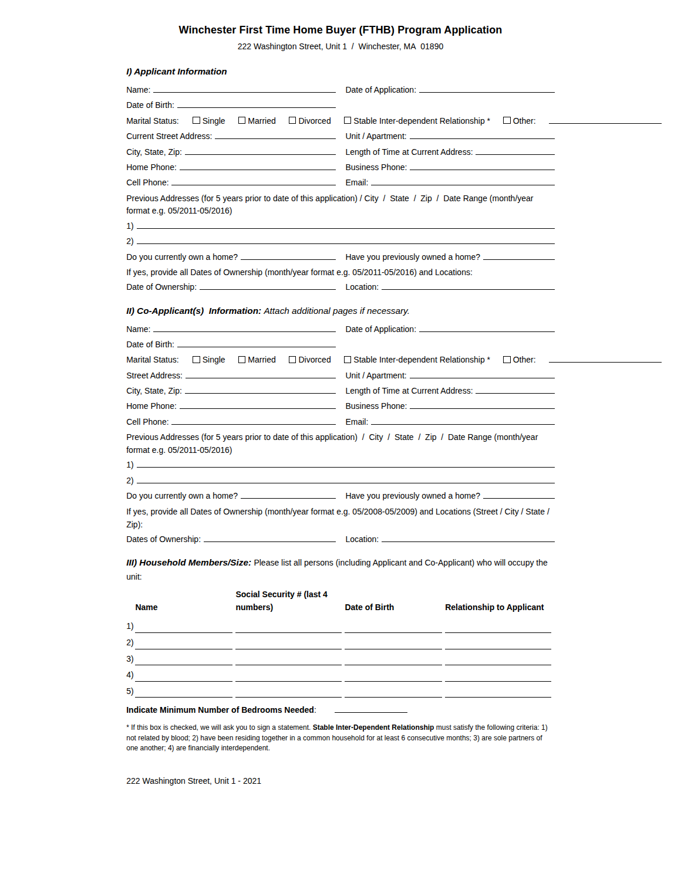Winchester First Time Home Buyer (FTHB) Program Application
222 Washington Street, Unit 1 / Winchester, MA 01890
I) Applicant Information
Name:
Date of Application:
Date of Birth:
Marital Status: Single Married Divorced Stable Inter-dependent Relationship * Other:
Current Street Address:
Unit / Apartment:
City, State, Zip:
Length of Time at Current Address:
Home Phone:
Business Phone:
Cell Phone:
Email:
Previous Addresses (for 5 years prior to date of this application) / City / State / Zip / Date Range (month/year format e.g. 05/2011-05/2016)
1)
2)
Do you currently own a home?
Have you previously owned a home?
If yes, provide all Dates of Ownership (month/year format e.g. 05/2011-05/2016) and Locations:
Date of Ownership:
Location:
II) Co-Applicant(s) Information: Attach additional pages if necessary.
Name:
Date of Application:
Date of Birth:
Marital Status: Single Married Divorced Stable Inter-dependent Relationship * Other:
Street Address:
Unit / Apartment:
City, State, Zip:
Length of Time at Current Address:
Home Phone:
Business Phone:
Cell Phone:
Email:
Previous Addresses (for 5 years prior to date of this application) / City / State / Zip / Date Range (month/year format e.g. 05/2011-05/2016)
1)
2)
Do you currently own a home?
Have you previously owned a home?
If yes, provide all Dates of Ownership (month/year format e.g. 05/2008-05/2009) and Locations (Street / City / State / Zip):
Dates of Ownership:
Location:
III) Household Members/Size: Please list all persons (including Applicant and Co-Applicant) who will occupy the unit:
| | Name | Social Security # (last 4 numbers) | Date of Birth | Relationship to Applicant |
| --- | --- | --- | --- | --- |
| 1) | | | | |
| 2) | | | | |
| 3) | | | | |
| 4) | | | | |
| 5) | | | | |
Indicate Minimum Number of Bedrooms Needed:
* If this box is checked, we will ask you to sign a statement. Stable Inter-Dependent Relationship must satisfy the following criteria: 1) not related by blood; 2) have been residing together in a common household for at least 6 consecutive months; 3) are sole partners of one another; 4) are financially interdependent.
222 Washington Street, Unit 1 - 2021